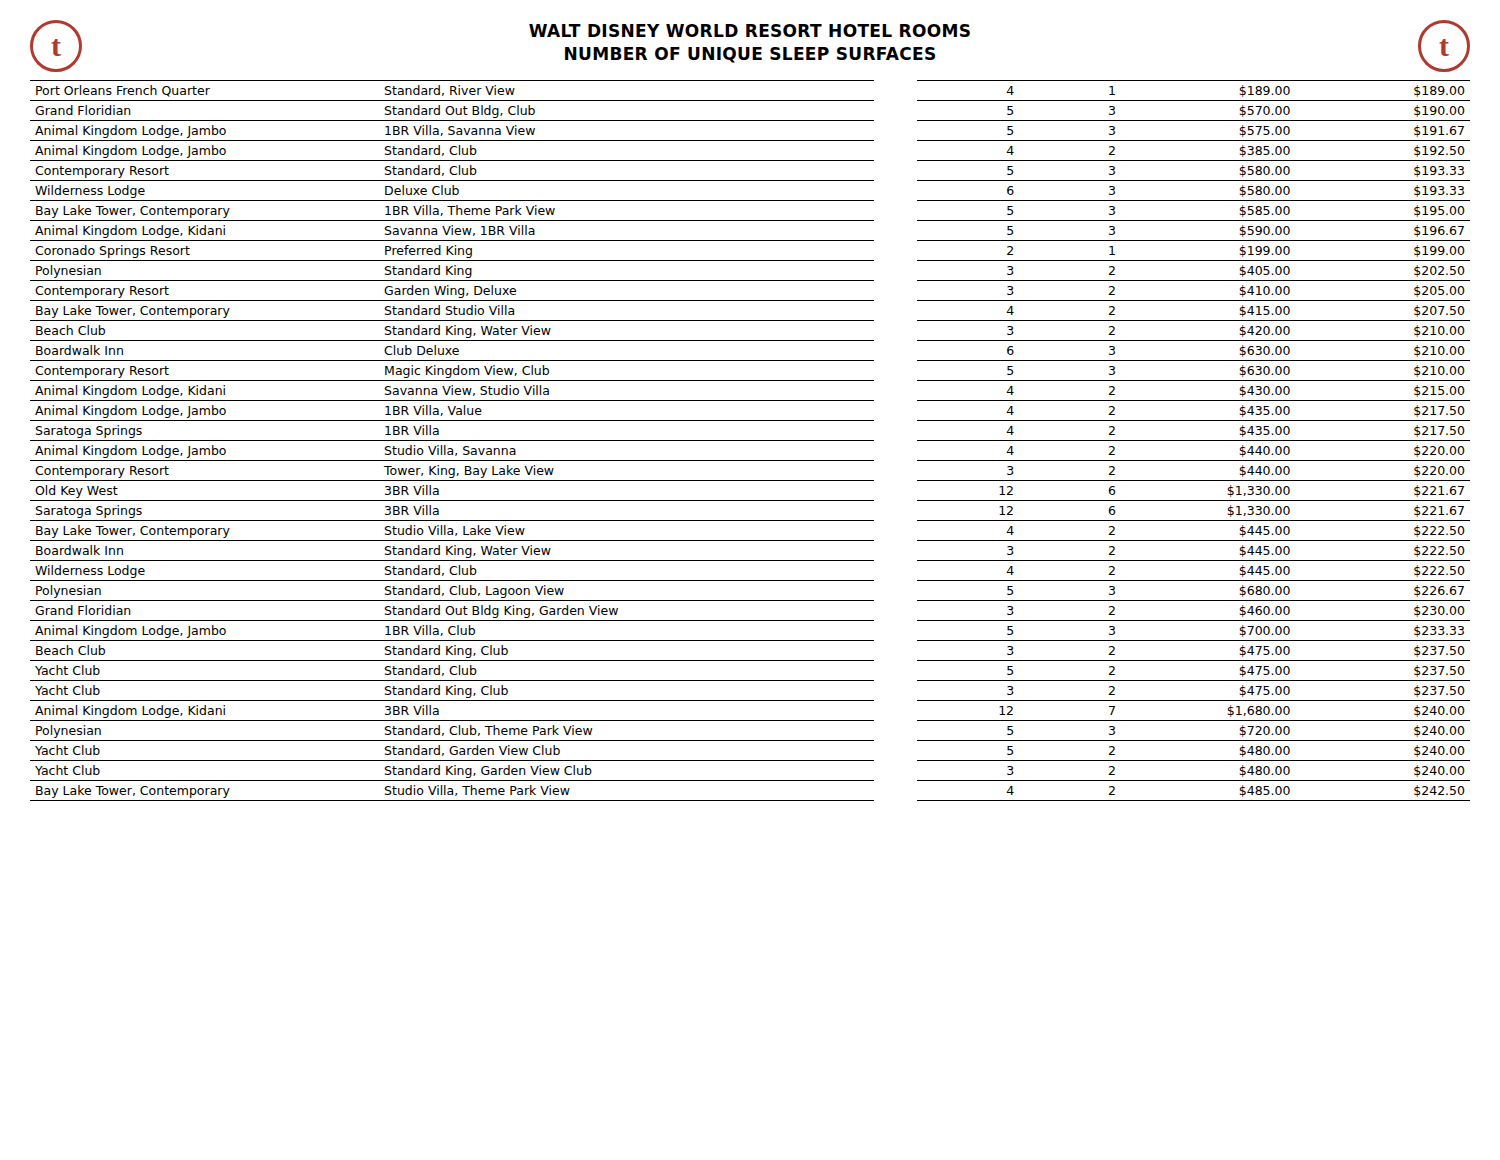t
t
WALT DISNEY WORLD RESORT HOTEL ROOMS
NUMBER OF UNIQUE SLEEP SURFACES
| Port Orleans French Quarter | Standard, River View | | 4 | 1 | $189.00 | $189.00 |
| Grand Floridian | Standard Out Bldg, Club | | 5 | 3 | $570.00 | $190.00 |
| Animal Kingdom Lodge, Jambo | 1BR Villa, Savanna View | | 5 | 3 | $575.00 | $191.67 |
| Animal Kingdom Lodge, Jambo | Standard, Club | | 4 | 2 | $385.00 | $192.50 |
| Contemporary Resort | Standard, Club | | 5 | 3 | $580.00 | $193.33 |
| Wilderness Lodge | Deluxe Club | | 6 | 3 | $580.00 | $193.33 |
| Bay Lake Tower, Contemporary | 1BR Villa, Theme Park View | | 5 | 3 | $585.00 | $195.00 |
| Animal Kingdom Lodge, Kidani | Savanna View, 1BR Villa | | 5 | 3 | $590.00 | $196.67 |
| Coronado Springs Resort | Preferred King | | 2 | 1 | $199.00 | $199.00 |
| Polynesian | Standard King | | 3 | 2 | $405.00 | $202.50 |
| Contemporary Resort | Garden Wing, Deluxe | | 3 | 2 | $410.00 | $205.00 |
| Bay Lake Tower, Contemporary | Standard Studio Villa | | 4 | 2 | $415.00 | $207.50 |
| Beach Club | Standard King, Water View | | 3 | 2 | $420.00 | $210.00 |
| Boardwalk Inn | Club Deluxe | | 6 | 3 | $630.00 | $210.00 |
| Contemporary Resort | Magic Kingdom View, Club | | 5 | 3 | $630.00 | $210.00 |
| Animal Kingdom Lodge, Kidani | Savanna View, Studio Villa | | 4 | 2 | $430.00 | $215.00 |
| Animal Kingdom Lodge, Jambo | 1BR Villa, Value | | 4 | 2 | $435.00 | $217.50 |
| Saratoga Springs | 1BR Villa | | 4 | 2 | $435.00 | $217.50 |
| Animal Kingdom Lodge, Jambo | Studio Villa, Savanna | | 4 | 2 | $440.00 | $220.00 |
| Contemporary Resort | Tower, King, Bay Lake View | | 3 | 2 | $440.00 | $220.00 |
| Old Key West | 3BR Villa | | 12 | 6 | $1,330.00 | $221.67 |
| Saratoga Springs | 3BR Villa | | 12 | 6 | $1,330.00 | $221.67 |
| Bay Lake Tower, Contemporary | Studio Villa, Lake View | | 4 | 2 | $445.00 | $222.50 |
| Boardwalk Inn | Standard King, Water View | | 3 | 2 | $445.00 | $222.50 |
| Wilderness Lodge | Standard, Club | | 4 | 2 | $445.00 | $222.50 |
| Polynesian | Standard, Club, Lagoon View | | 5 | 3 | $680.00 | $226.67 |
| Grand Floridian | Standard Out Bldg King, Garden View | | 3 | 2 | $460.00 | $230.00 |
| Animal Kingdom Lodge, Jambo | 1BR Villa, Club | | 5 | 3 | $700.00 | $233.33 |
| Beach Club | Standard King, Club | | 3 | 2 | $475.00 | $237.50 |
| Yacht Club | Standard, Club | | 5 | 2 | $475.00 | $237.50 |
| Yacht Club | Standard King, Club | | 3 | 2 | $475.00 | $237.50 |
| Animal Kingdom Lodge, Kidani | 3BR Villa | | 12 | 7 | $1,680.00 | $240.00 |
| Polynesian | Standard, Club, Theme Park View | | 5 | 3 | $720.00 | $240.00 |
| Yacht Club | Standard, Garden View Club | | 5 | 2 | $480.00 | $240.00 |
| Yacht Club | Standard King, Garden View Club | | 3 | 2 | $480.00 | $240.00 |
| Bay Lake Tower, Contemporary | Studio Villa, Theme Park View | | 4 | 2 | $485.00 | $242.50 |